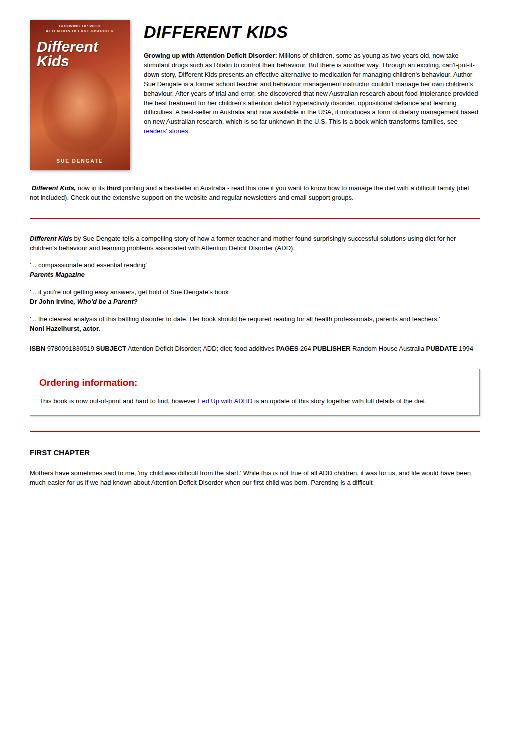GROWING UP WITH
ATTENTION DEFICIT DISORDER
Different
Kids
SUE DENGATE
DIFFERENT KIDS
Growing up with Attention Deficit Disorder: Millions of children, some as young as two years old, now take stimulant drugs such as Ritalin to control their behaviour. But there is another way. Through an exciting, can't-put-it-down story, Different Kids presents an effective alternative to medication for managing children's behaviour. Author Sue Dengate is a former school teacher and behaviour management instructor couldn't manage her own children's behaviour. After years of trial and error, she discovered that new Australian research about food intolerance provided the best treatment for her children's attention deficit hyperactivity disorder, oppositional defiance and learning difficulties. A best-seller in Australia and now available in the USA, it introduces a form of dietary management based on new Australian research, which is so far unknown in the U.S. This is a book which transforms families, see readers' stories.
Different Kids, now in its third printing and a bestseller in Australia - read this one if you want to know how to manage the diet with a difficult family (diet not included). Check out the extensive support on the website and regular newsletters and email support groups.
Different Kids by Sue Dengate tells a compelling story of how a former teacher and mother found surprisingly successful solutions using diet for her children's behaviour and learning problems associated with Attention Deficit Disorder (ADD).
'... compassionate and essential reading'
Parents Magazine
'... if you're not getting easy answers, get hold of Sue Dengate's book
Dr John Irvine, Who'd be a Parent?
'... the clearest analysis of this baffling disorder to date. Her book should be required reading for all health professionals, parents and teachers.'
Noni Hazelhurst, actor.
ISBN 9780091830519 SUBJECT Attention Deficit Disorder; ADD; diet; food additives PAGES 264 PUBLISHER Random House Australia PUBDATE 1994
Ordering information:
This book is now out-of-print and hard to find, however Fed Up with ADHD is an update of this story together with full details of the diet.
FIRST CHAPTER
Mothers have sometimes said to me, 'my child was difficult from the start.' While this is not true of all ADD children, it was for us, and life would have been much easier for us if we had known about Attention Deficit Disorder when our first child was born. Parenting is a difficult